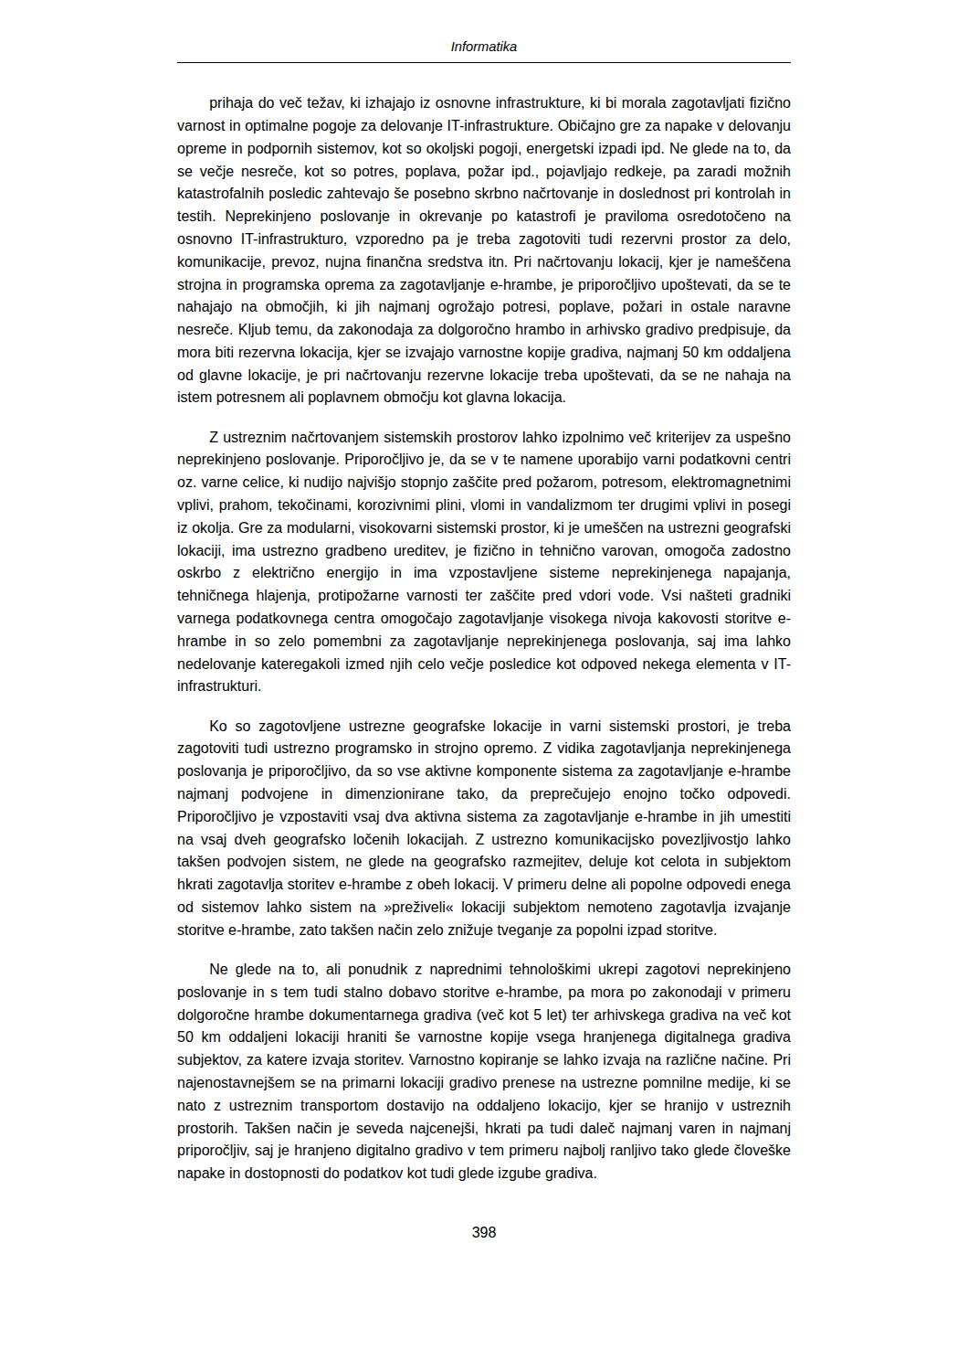Informatika
prihaja do več težav, ki izhajajo iz osnovne infrastrukture, ki bi morala zagotavljati fizično varnost in optimalne pogoje za delovanje IT-infrastrukture. Običajno gre za napake v delovanju opreme in podpornih sistemov, kot so okoljski pogoji, energetski izpadi ipd. Ne glede na to, da se večje nesreče, kot so potres, poplava, požar ipd., pojavljajo redkeje, pa zaradi možnih katastrofalnih posledic zahtevajo še posebno skrbno načrtovanje in doslednost pri kontrolah in testih. Neprekinjeno poslovanje in okrevanje po katastrofi je praviloma osredotočeno na osnovno IT-infrastrukturo, vzporedno pa je treba zagotoviti tudi rezervni prostor za delo, komunikacije, prevoz, nujna finančna sredstva itn. Pri načrtovanju lokacij, kjer je nameščena strojna in programska oprema za zagotavljanje e-hrambe, je priporočljivo upoštevati, da se te nahajajo na območjih, ki jih najmanj ogrožajo potresi, poplave, požari in ostale naravne nesreče. Kljub temu, da zakonodaja za dolgoročno hrambo in arhivsko gradivo predpisuje, da mora biti rezervna lokacija, kjer se izvajajo varnostne kopije gradiva, najmanj 50 km oddaljena od glavne lokacije, je pri načrtovanju rezervne lokacije treba upoštevati, da se ne nahaja na istem potresnem ali poplavnem območju kot glavna lokacija.
Z ustreznim načrtovanjem sistemskih prostorov lahko izpolnimo več kriterijev za uspešno neprekinjeno poslovanje. Priporočljivo je, da se v te namene uporabijo varni podatkovni centri oz. varne celice, ki nudijo najvišjo stopnjo zaščite pred požarom, potresom, elektromagnetnimi vplivi, prahom, tekočinami, korozivnimi plini, vlomi in vandalizmom ter drugimi vplivi in posegi iz okolja. Gre za modularni, visokovarni sistemski prostor, ki je umeščen na ustrezni geografski lokaciji, ima ustrezno gradbeno ureditev, je fizično in tehnično varovan, omogoča zadostno oskrbo z električno energijo in ima vzpostavljene sisteme neprekinjenega napajanja, tehničnega hlajenja, protipožarne varnosti ter zaščite pred vdori vode. Vsi našteti gradniki varnega podatkovnega centra omogočajo zagotavljanje visokega nivoja kakovosti storitve e-hrambe in so zelo pomembni za zagotavljanje neprekinjenega poslovanja, saj ima lahko nedelovanje kateregakoli izmed njih celo večje posledice kot odpoved nekega elementa v IT-infrastrukturi.
Ko so zagotovljene ustrezne geografske lokacije in varni sistemski prostori, je treba zagotoviti tudi ustrezno programsko in strojno opremo. Z vidika zagotavljanja neprekinjenega poslovanja je priporočljivo, da so vse aktivne komponente sistema za zagotavljanje e-hrambe najmanj podvojene in dimenzionirane tako, da preprečujejo enojno točko odpovedi. Priporočljivo je vzpostaviti vsaj dva aktivna sistema za zagotavljanje e-hrambe in jih umestiti na vsaj dveh geografsko ločenih lokacijah. Z ustrezno komunikacijsko povezljivostjo lahko takšen podvojen sistem, ne glede na geografsko razmejitev, deluje kot celota in subjektom hkrati zagotavlja storitev e-hrambe z obeh lokacij. V primeru delne ali popolne odpovedi enega od sistemov lahko sistem na »preživeli« lokaciji subjektom nemoteno zagotavlja izvajanje storitve e-hrambe, zato takšen način zelo znižuje tveganje za popolni izpad storitve.
Ne glede na to, ali ponudnik z naprednimi tehnološkimi ukrepi zagotovi neprekinjeno poslovanje in s tem tudi stalno dobavo storitve e-hrambe, pa mora po zakonodaji v primeru dolgoročne hrambe dokumentarnega gradiva (več kot 5 let) ter arhivskega gradiva na več kot 50 km oddaljeni lokaciji hraniti še varnostne kopije vsega hranjenega digitalnega gradiva subjektov, za katere izvaja storitev. Varnostno kopiranje se lahko izvaja na različne načine. Pri najenostavnejšem se na primarni lokaciji gradivo prenese na ustrezne pomnilne medije, ki se nato z ustreznim transportom dostavijo na oddaljeno lokacijo, kjer se hranijo v ustreznih prostorih. Takšen način je seveda najcenejši, hkrati pa tudi daleč najmanj varen in najmanj priporočljiv, saj je hranjeno digitalno gradivo v tem primeru najbolj ranljivo tako glede človeške napake in dostopnosti do podatkov kot tudi glede izgube gradiva.
398